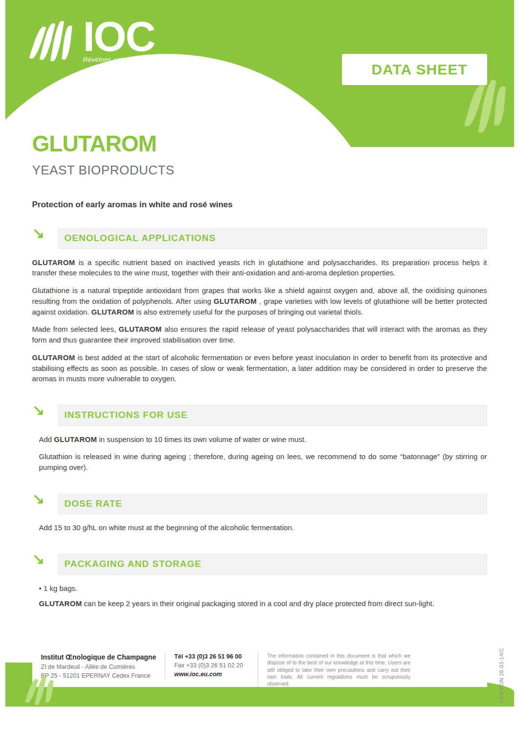IOC
Révélons votre différence
DATA SHEET
GLUTAROM
YEAST BIOPRODUCTS
Protection of early aromas in white and rosé wines
↘
Oenological applications
GLUTAROM is a specific nutrient based on inactived yeasts rich in glutathione and polysaccharides. Its preparation process helps it transfer these molecules to the wine must, together with their anti-oxidation and anti-aroma depletion properties.
Glutathione is a natural tripeptide antioxidant from grapes that works like a shield against oxygen and, above all, the oxidising quinones resulting from the oxidation of polyphenols. After using GLUTAROM , grape varieties with low levels of glutathione will be better protected against oxidation. GLUTAROM is also extremely useful for the purposes of bringing out varietal thiols.
Made from selected lees, GLUTAROM also ensures the rapid release of yeast polysaccharides that will interact with the aromas as they form and thus guarantee their improved stabilisation over time.
GLUTAROM is best added at the start of alcoholic fermentation or even before yeast inoculation in order to benefit from its protective and stabilising effects as soon as possible. In cases of slow or weak fermentation, a later addition may be considered in order to preserve the aromas in musts more vulnerable to oxygen.
↘
Instructions for use
Add GLUTAROM in suspension to 10 times its own volume of water or wine must.
Glutathion is released in wine during ageing ; therefore, during ageing on lees, we recommend to do some “batonnage” (by stirring or pumping over).
↘
Dose rate
Add 15 to 30 g/hL on white must at the beginning of the alcoholic fermentation.
↘
Packaging and storage
1 kg bags.
GLUTAROM can be keep 2 years in their original packaging stored in a cool and dry place protected from direct sun-light.
Institut Œnologique de Champagne
ZI de Mardeuil - Allée de Cumières
BP 25 - 51201 EPERNAY Cedex France
Tél +33 (0)3 26 51 96 00
Fax +33 (0)3 26 51 02 20
www.ioc.eu.com
The information contained in this document is that which we dispose of to the best of our knowledge at this time. Users are still obliged to take their own precautions and carry out their own trials. All current regulations must be scrupulously observed.
VERSION 28-03-14/C